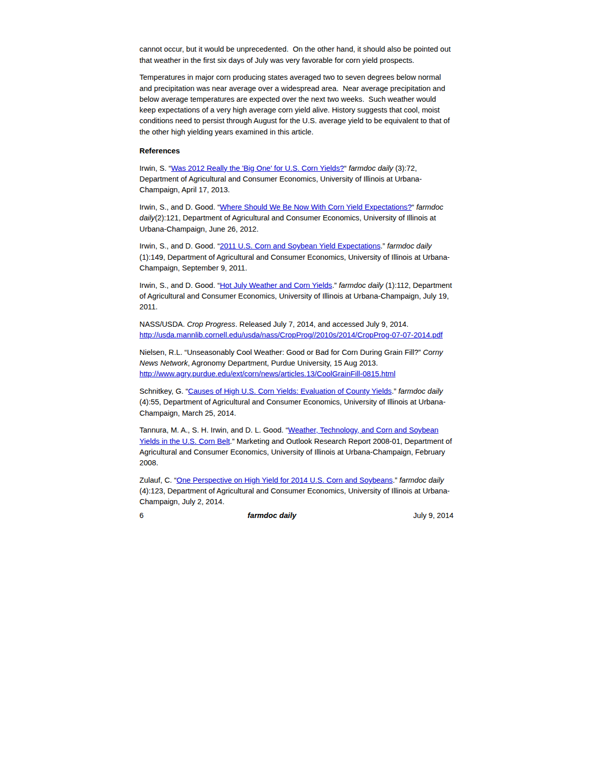cannot occur, but it would be unprecedented. On the other hand, it should also be pointed out that weather in the first six days of July was very favorable for corn yield prospects.
Temperatures in major corn producing states averaged two to seven degrees below normal and precipitation was near average over a widespread area. Near average precipitation and below average temperatures are expected over the next two weeks. Such weather would keep expectations of a very high average corn yield alive. History suggests that cool, moist conditions need to persist through August for the U.S. average yield to be equivalent to that of the other high yielding years examined in this article.
References
Irwin, S. “Was 2012 Really the 'Big One' for U.S. Corn Yields?“ farmdoc daily (3):72, Department of Agricultural and Consumer Economics, University of Illinois at Urbana-Champaign, April 17, 2013.
Irwin, S., and D. Good. “Where Should We Be Now With Corn Yield Expectations?“ farmdoc daily(2):121, Department of Agricultural and Consumer Economics, University of Illinois at Urbana-Champaign, June 26, 2012.
Irwin, S., and D. Good. “2011 U.S. Corn and Soybean Yield Expectations.” farmdoc daily (1):149, Department of Agricultural and Consumer Economics, University of Illinois at Urbana-Champaign, September 9, 2011.
Irwin, S., and D. Good. “Hot July Weather and Corn Yields.” farmdoc daily (1):112, Department of Agricultural and Consumer Economics, University of Illinois at Urbana-Champaign, July 19, 2011.
NASS/USDA. Crop Progress. Released July 7, 2014, and accessed July 9, 2014.
http://usda.mannlib.cornell.edu/usda/nass/CropProg//2010s/2014/CropProg-07-07-2014.pdf
Nielsen, R.L. “Unseasonably Cool Weather: Good or Bad for Corn During Grain Fill?” Corny News Network, Agronomy Department, Purdue University, 15 Aug 2013.
http://www.agry.purdue.edu/ext/corn/news/articles.13/CoolGrainFill-0815.html
Schnitkey, G. “Causes of High U.S. Corn Yields: Evaluation of County Yields.” farmdoc daily (4):55, Department of Agricultural and Consumer Economics, University of Illinois at Urbana-Champaign, March 25, 2014.
Tannura, M. A., S. H. Irwin, and D. L. Good. “Weather, Technology, and Corn and Soybean Yields in the U.S. Corn Belt.” Marketing and Outlook Research Report 2008-01, Department of Agricultural and Consumer Economics, University of Illinois at Urbana-Champaign, February 2008.
Zulauf, C. “One Perspective on High Yield for 2014 U.S. Corn and Soybeans.” farmdoc daily (4):123, Department of Agricultural and Consumer Economics, University of Illinois at Urbana-Champaign, July 2, 2014.
6
farmdoc daily
July 9, 2014